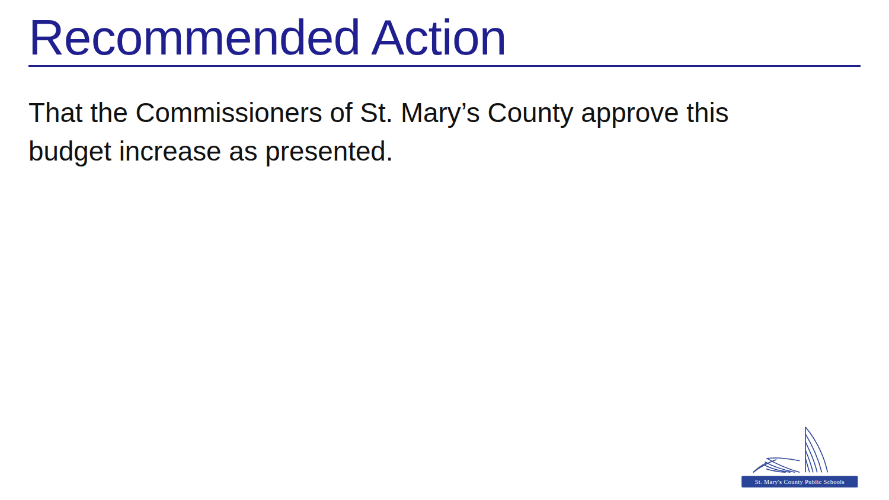Recommended Action
That the Commissioners of St. Mary’s County approve this budget increase as presented.
St. Mary's County Public Schools